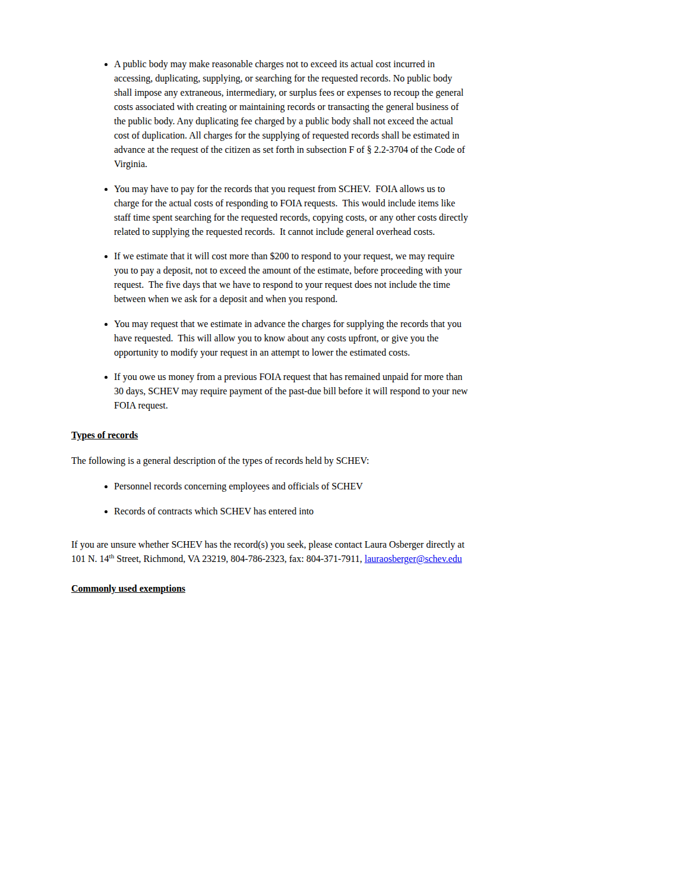A public body may make reasonable charges not to exceed its actual cost incurred in accessing, duplicating, supplying, or searching for the requested records. No public body shall impose any extraneous, intermediary, or surplus fees or expenses to recoup the general costs associated with creating or maintaining records or transacting the general business of the public body. Any duplicating fee charged by a public body shall not exceed the actual cost of duplication. All charges for the supplying of requested records shall be estimated in advance at the request of the citizen as set forth in subsection F of § 2.2-3704 of the Code of Virginia.
You may have to pay for the records that you request from SCHEV. FOIA allows us to charge for the actual costs of responding to FOIA requests. This would include items like staff time spent searching for the requested records, copying costs, or any other costs directly related to supplying the requested records. It cannot include general overhead costs.
If we estimate that it will cost more than $200 to respond to your request, we may require you to pay a deposit, not to exceed the amount of the estimate, before proceeding with your request. The five days that we have to respond to your request does not include the time between when we ask for a deposit and when you respond.
You may request that we estimate in advance the charges for supplying the records that you have requested. This will allow you to know about any costs upfront, or give you the opportunity to modify your request in an attempt to lower the estimated costs.
If you owe us money from a previous FOIA request that has remained unpaid for more than 30 days, SCHEV may require payment of the past-due bill before it will respond to your new FOIA request.
Types of records
The following is a general description of the types of records held by SCHEV:
Personnel records concerning employees and officials of SCHEV
Records of contracts which SCHEV has entered into
If you are unsure whether SCHEV has the record(s) you seek, please contact Laura Osberger directly at 101 N. 14th Street, Richmond, VA 23219, 804-786-2323, fax: 804-371-7911, lauraosberger@schev.edu
Commonly used exemptions